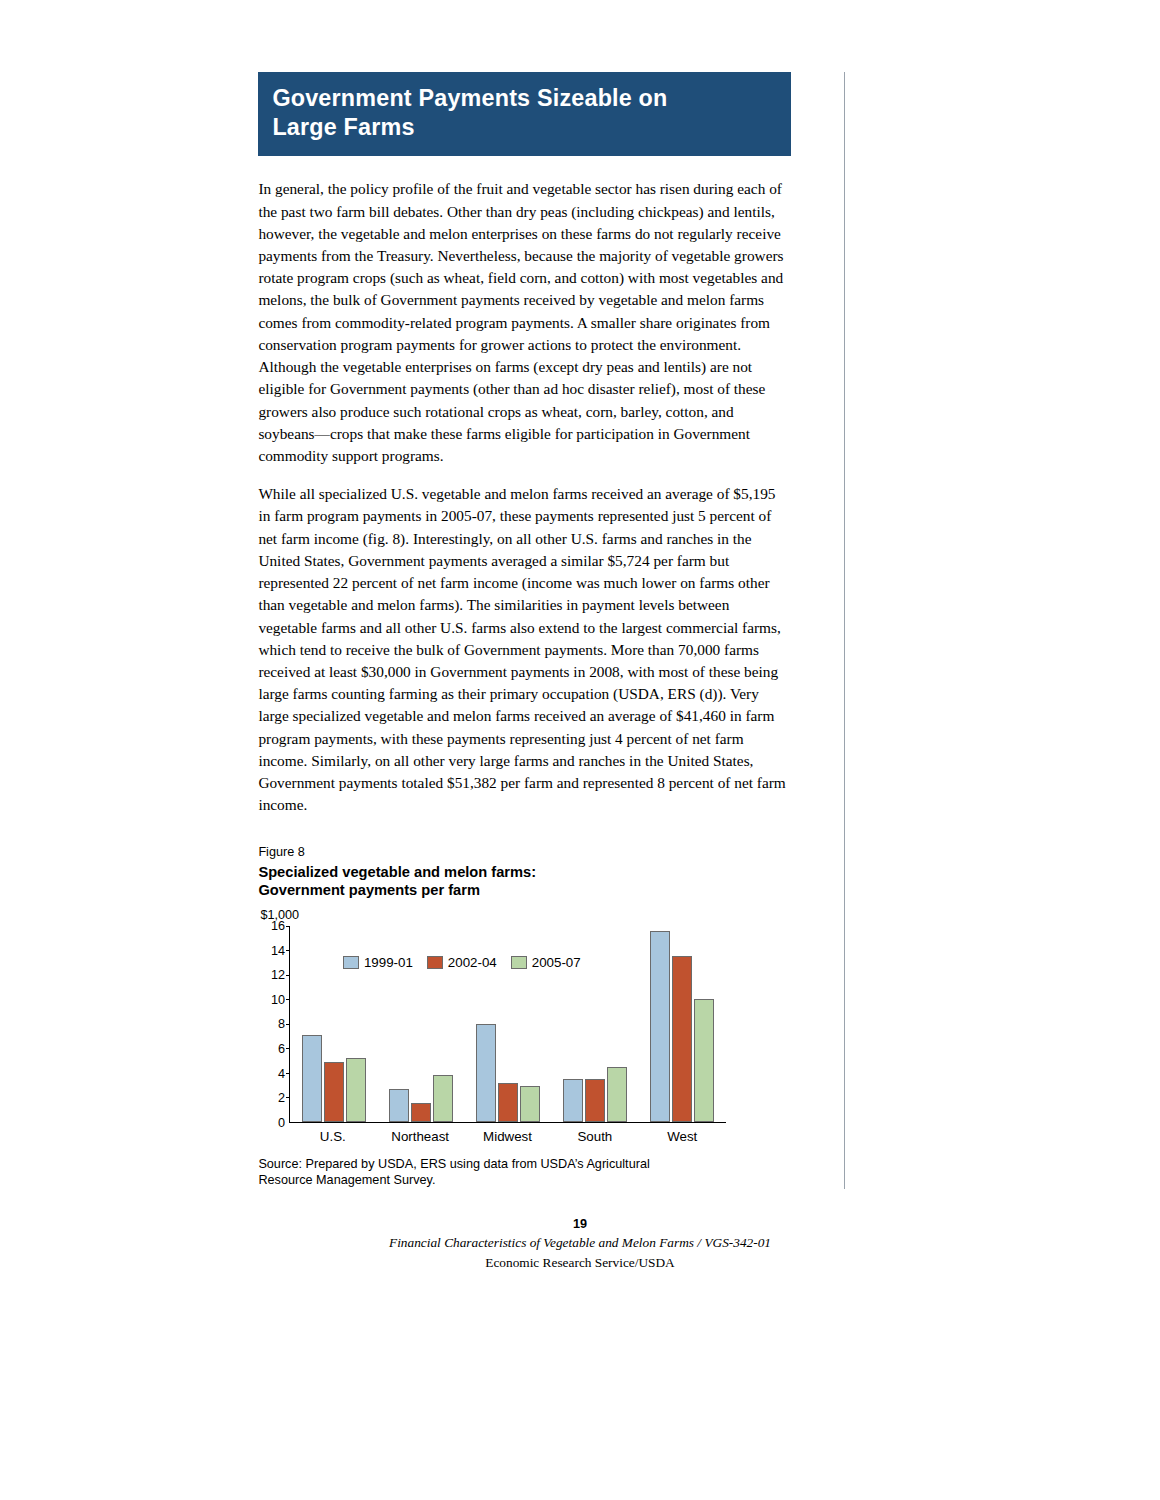Government Payments Sizeable on
Large Farms
In general, the policy profile of the fruit and vegetable sector has risen during each of the past two farm bill debates. Other than dry peas (including chickpeas) and lentils, however, the vegetable and melon enterprises on these farms do not regularly receive payments from the Treasury. Nevertheless, because the majority of vegetable growers rotate program crops (such as wheat, field corn, and cotton) with most vegetables and melons, the bulk of Government payments received by vegetable and melon farms comes from commodity-related program payments. A smaller share originates from conservation program payments for grower actions to protect the environment. Although the vegetable enterprises on farms (except dry peas and lentils) are not eligible for Government payments (other than ad hoc disaster relief), most of these growers also produce such rotational crops as wheat, corn, barley, cotton, and soybeans—crops that make these farms eligible for participation in Government commodity support programs.
While all specialized U.S. vegetable and melon farms received an average of $5,195 in farm program payments in 2005-07, these payments represented just 5 percent of net farm income (fig. 8). Interestingly, on all other U.S. farms and ranches in the United States, Government payments averaged a similar $5,724 per farm but represented 22 percent of net farm income (income was much lower on farms other than vegetable and melon farms). The similarities in payment levels between vegetable farms and all other U.S. farms also extend to the largest commercial farms, which tend to receive the bulk of Government payments. More than 70,000 farms received at least $30,000 in Government payments in 2008, with most of these being large farms counting farming as their primary occupation (USDA, ERS (d)). Very large specialized vegetable and melon farms received an average of $41,460 in farm program payments, with these payments representing just 4 percent of net farm income. Similarly, on all other very large farms and ranches in the United States, Government payments totaled $51,382 per farm and represented 8 percent of net farm income.
Figure 8
Specialized vegetable and melon farms:
Government payments per farm
$1,000
16 14 12 10 8 6 4 2 0
1999-01
2002-04
2005-07
U.S. Northeast Midwest South West
Source: Prepared by USDA, ERS using data from USDA’s Agricultural Resource Management Survey.
19
Financial Characteristics of Vegetable and Melon Farms / VGS-342-01
Economic Research Service/USDA